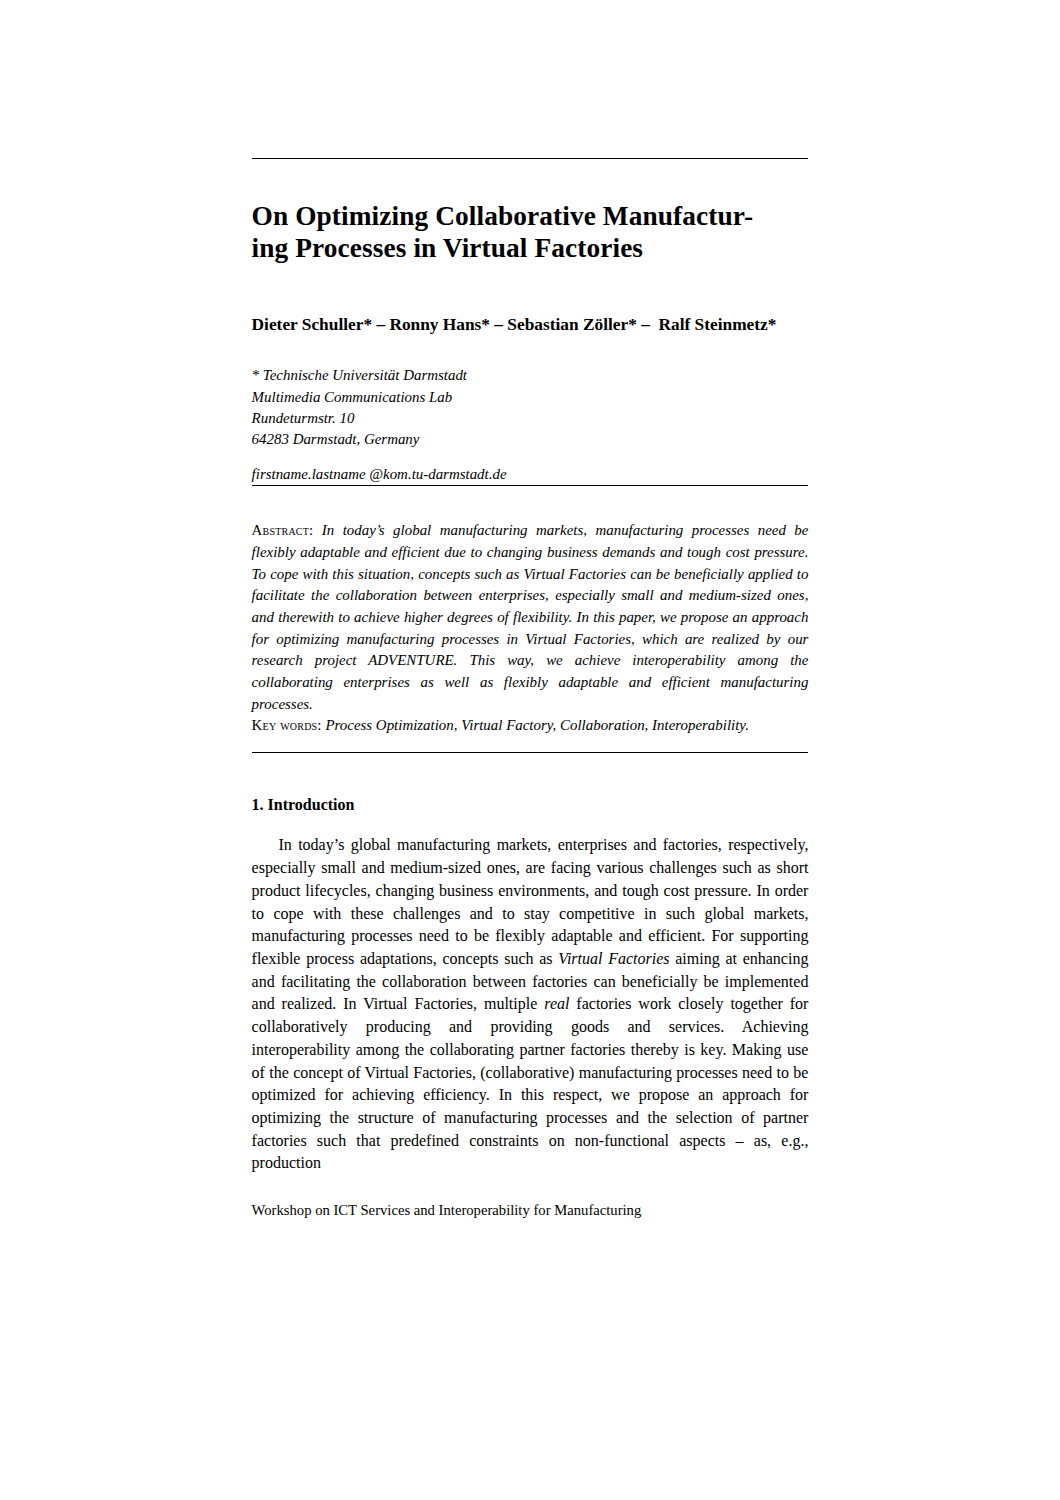On Optimizing Collaborative Manufactur-
ing Processes in Virtual Factories
Dieter Schuller* – Ronny Hans* – Sebastian Zöller* – Ralf Steinmetz*
* Technische Universität Darmstadt
Multimedia Communications Lab
Rundeturmstr. 10
64283 Darmstadt, Germany firstname.lastname @kom.tu-darmstadt.de
Abstract: In today’s global manufacturing markets, manufacturing processes need be flexibly adaptable and efficient due to changing business demands and tough cost pressure. To cope with this situation, concepts such as Virtual Factories can be beneficially applied to facilitate the collaboration between enterprises, especially small and medium-sized ones, and therewith to achieve higher degrees of flexibility. In this paper, we propose an approach for optimizing manufacturing processes in Virtual Factories, which are realized by our research project ADVENTURE. This way, we achieve interoperability among the collaborating enterprises as well as flexibly adaptable and efficient manufacturing processes.
Key words: Process Optimization, Virtual Factory, Collaboration, Interoperability.
1. Introduction
In today’s global manufacturing markets, enterprises and factories, respectively, especially small and medium-sized ones, are facing various challenges such as short product lifecycles, changing business environments, and tough cost pressure. In order to cope with these challenges and to stay competitive in such global markets, manufacturing processes need to be flexibly adaptable and efficient. For supporting flexible process adaptations, concepts such as Virtual Factories aiming at enhancing and facilitating the collaboration between factories can beneficially be implemented and realized. In Virtual Factories, multiple real factories work closely together for collaboratively producing and providing goods and services. Achieving interoperability among the collaborating partner factories thereby is key. Making use of the concept of Virtual Factories, (collaborative) manufacturing processes need to be optimized for achieving efficiency. In this respect, we propose an approach for optimizing the structure of manufacturing processes and the selection of partner factories such that predefined constraints on non-functional aspects – as, e.g., production
Workshop on ICT Services and Interoperability for Manufacturing